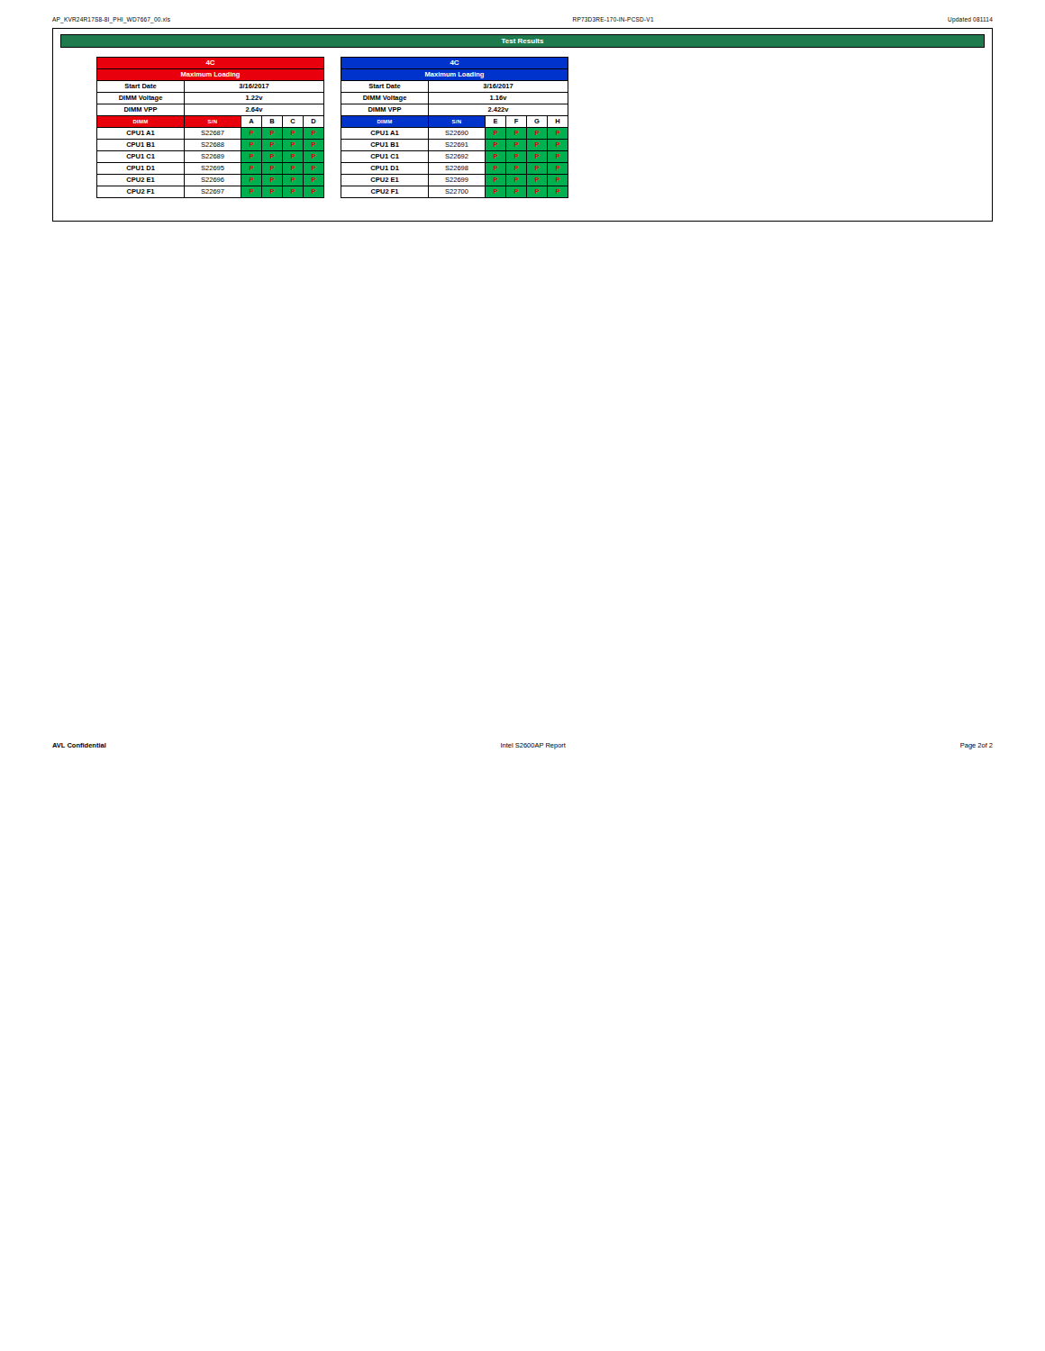AP_KVR24R17S8-8I_PHI_WD7667_00.xls
RP73D3RE-170-IN-PCSD-V1
Updated 081114
Test Results
| 4C |
| Maximum Loading |
| Start Date | 3/16/2017 |
| DIMM Voltage | 1.22v |
| DIMM VPP | 2.64v |
| DIMM | S/N | A | B | C | D |
| CPU1 A1 | S22687 | P | P | P | P |
| CPU1 B1 | S22688 | P | P | P | P |
| CPU1 C1 | S22689 | P | P | P | P |
| CPU1 D1 | S22695 | P | P | P | P |
| CPU2 E1 | S22696 | P | P | P | P |
| CPU2 F1 | S22697 | P | P | P | P |
| 4C |
| Maximum Loading |
| Start Date | 3/16/2017 |
| DIMM Voltage | 1.16v |
| DIMM VPP | 2.422v |
| DIMM | S/N | E | F | G | H |
| CPU1 A1 | S22690 | P | P | P | P |
| CPU1 B1 | S22691 | P | P | P | P |
| CPU1 C1 | S22692 | P | P | P | P |
| CPU1 D1 | S22698 | P | P | P | P |
| CPU2 E1 | S22699 | P | P | P | P |
| CPU2 F1 | S22700 | P | P | P | P |
AVL Confidential
Intel S2600AP Report
Page 2of 2